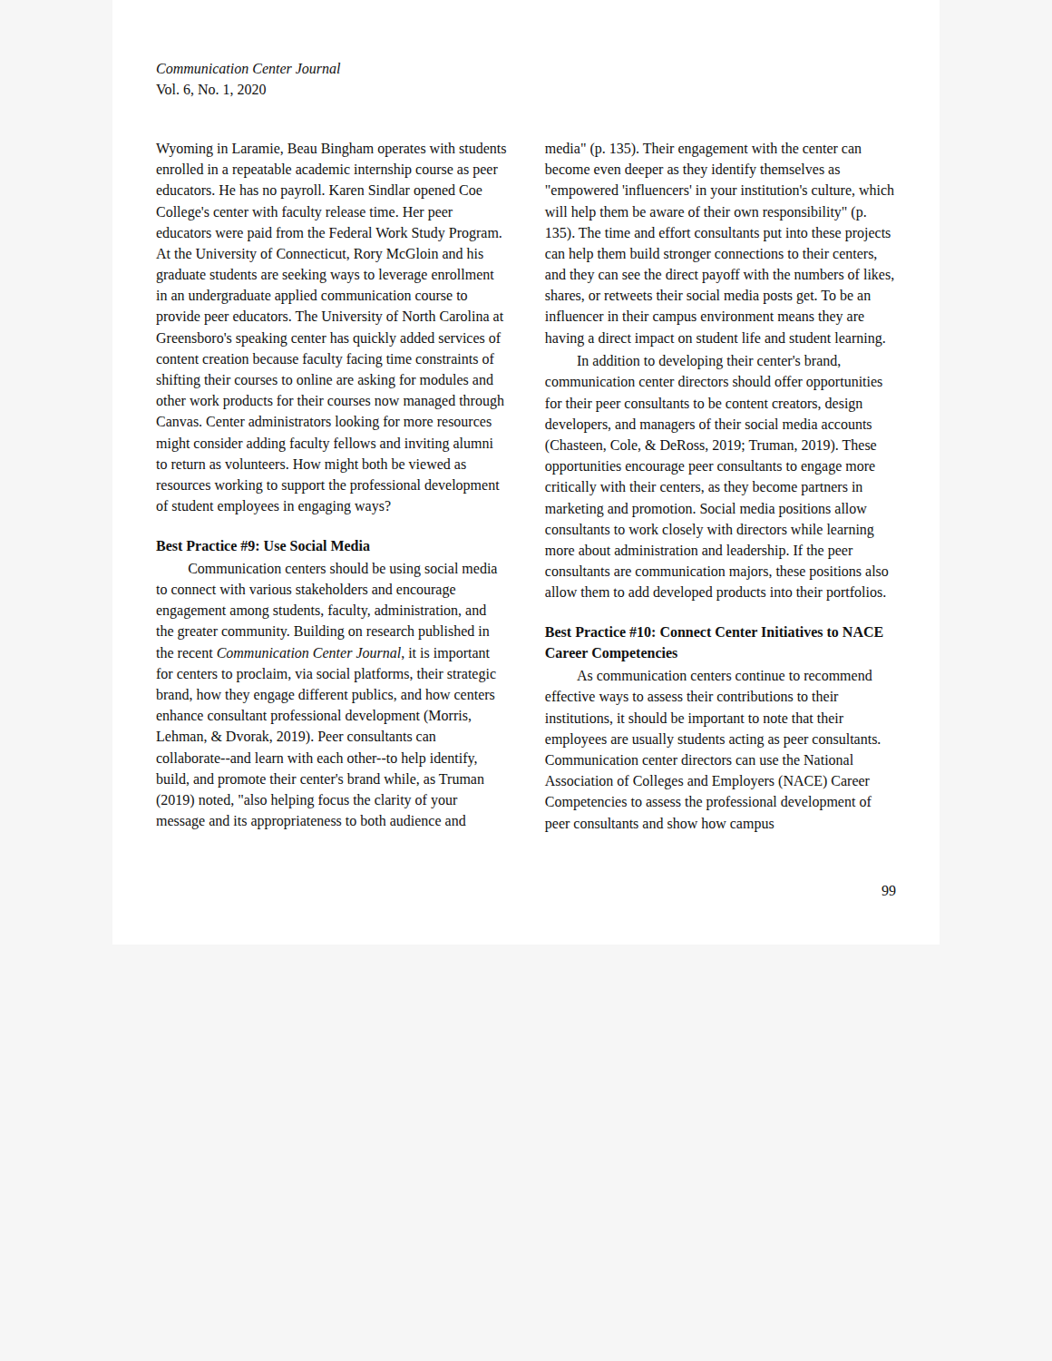Communication Center Journal Vol. 6, No. 1, 2020
Wyoming in Laramie, Beau Bingham operates with students enrolled in a repeatable academic internship course as peer educators. He has no payroll. Karen Sindlar opened Coe College's center with faculty release time. Her peer educators were paid from the Federal Work Study Program. At the University of Connecticut, Rory McGloin and his graduate students are seeking ways to leverage enrollment in an undergraduate applied communication course to provide peer educators. The University of North Carolina at Greensboro's speaking center has quickly added services of content creation because faculty facing time constraints of shifting their courses to online are asking for modules and other work products for their courses now managed through Canvas. Center administrators looking for more resources might consider adding faculty fellows and inviting alumni to return as volunteers. How might both be viewed as resources working to support the professional development of student employees in engaging ways?
Best Practice #9: Use Social Media
Communication centers should be using social media to connect with various stakeholders and encourage engagement among students, faculty, administration, and the greater community. Building on research published in the recent Communication Center Journal, it is important for centers to proclaim, via social platforms, their strategic brand, how they engage different publics, and how centers enhance consultant professional development (Morris, Lehman, & Dvorak, 2019). Peer consultants can collaborate--and learn with each other--to help identify, build, and promote their center's brand while, as Truman (2019) noted, "also helping focus the clarity of your message and its appropriateness to both audience and media" (p. 135). Their engagement with the center can become even deeper as they identify themselves as "empowered 'influencers' in your institution's culture, which will help them be aware of their own responsibility" (p. 135). The time and effort consultants put into these projects can help them build stronger connections to their centers, and they can see the direct payoff with the numbers of likes, shares, or retweets their social media posts get. To be an influencer in their campus environment means they are having a direct impact on student life and student learning.
In addition to developing their center's brand, communication center directors should offer opportunities for their peer consultants to be content creators, design developers, and managers of their social media accounts (Chasteen, Cole, & DeRoss, 2019; Truman, 2019). These opportunities encourage peer consultants to engage more critically with their centers, as they become partners in marketing and promotion. Social media positions allow consultants to work closely with directors while learning more about administration and leadership. If the peer consultants are communication majors, these positions also allow them to add developed products into their portfolios.
Best Practice #10: Connect Center Initiatives to NACE Career Competencies
As communication centers continue to recommend effective ways to assess their contributions to their institutions, it should be important to note that their employees are usually students acting as peer consultants. Communication center directors can use the National Association of Colleges and Employers (NACE) Career Competencies to assess the professional development of peer consultants and show how campus
99